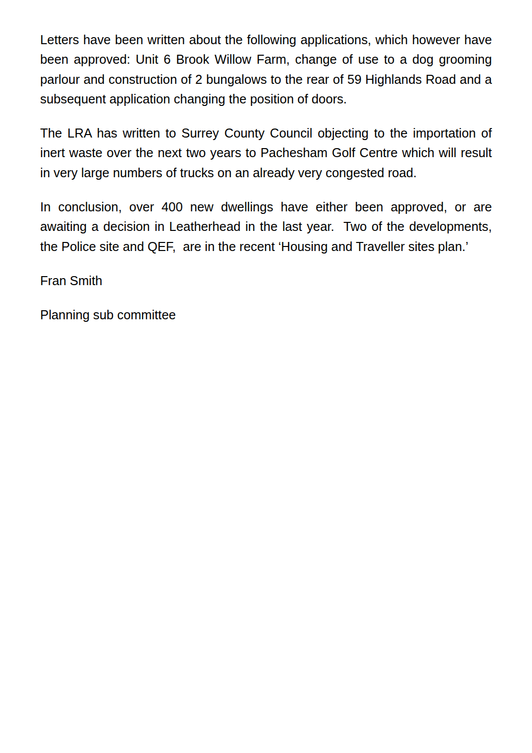Letters have been written about the following applications, which however have been approved: Unit 6 Brook Willow Farm, change of use to a dog grooming parlour and construction of 2 bungalows to the rear of 59 Highlands Road and a subsequent application changing the position of doors.
The LRA has written to Surrey County Council objecting to the importation of inert waste over the next two years to Pachesham Golf Centre which will result in very large numbers of trucks on an already very congested road.
In conclusion, over 400 new dwellings have either been approved, or are awaiting a decision in Leatherhead in the last year. Two of the developments, the Police site and QEF, are in the recent ‘Housing and Traveller sites plan.’
Fran Smith
Planning sub committee